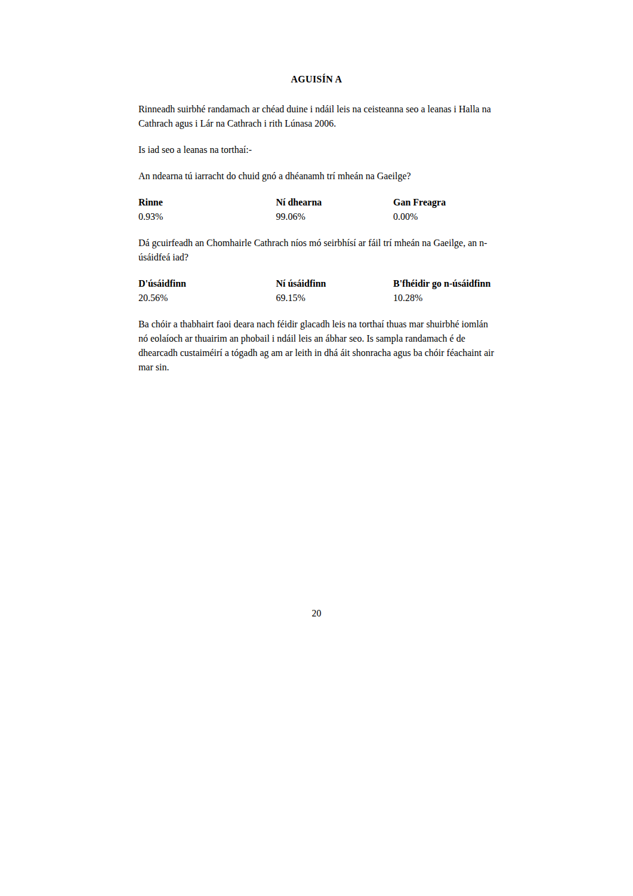AGUISÍN A
Rinneadh suirbhé randamach ar chéad duine i ndáil leis na ceisteanna seo a leanas i Halla na Cathrach agus i Lár na Cathrach i rith Lúnasa 2006.
Is iad seo a leanas na torthaí:-
An ndearna tú iarracht do chuid gnó a dhéanamh trí mheán na Gaeilge?
| Rinne | Ní dhearna | Gan Freagra |
| 0.93% | 99.06% | 0.00% |
Dá gcuirfeadh an Chomhairle Cathrach níos mó seirbhísí ar fáil trí mheán na Gaeilge, an n-úsáidfeá iad?
| D'úsáidfinn | Ní úsáidfinn | B'fhéidir go n-úsáidfinn |
| 20.56% | 69.15% | 10.28% |
Ba chóir a thabhairt faoi deara nach féidir glacadh leis na torthaí thuas mar shuirbhé iomlán nó eolaíoch ar thuairim an phobail i ndáil leis an ábhar seo. Is sampla randamach é de dhearcadh custaiméirí a tógadh ag am ar leith in dhá áit shonracha agus ba chóir féachaint air mar sin.
20